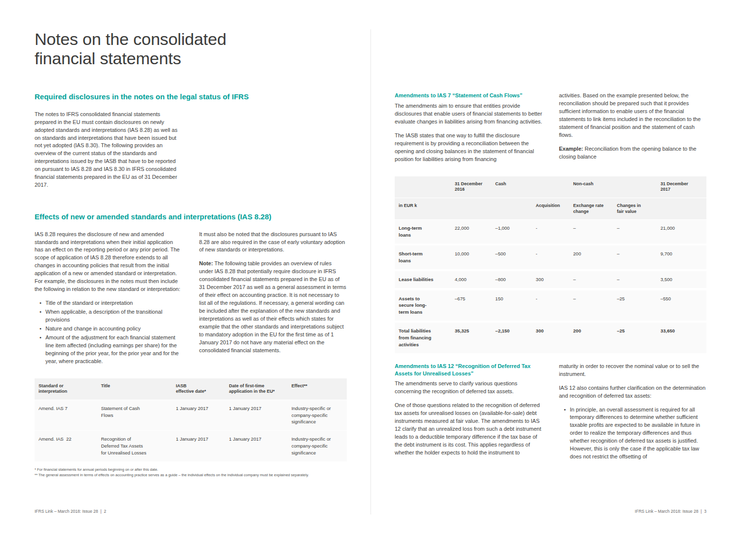Notes on the consolidated
financial statements
Required disclosures in the notes on the legal status of IFRS
The notes to IFRS consolidated financial statements prepared in the EU must contain disclosures on newly adopted standards and interpretations (IAS 8.28) as well as on standards and interpretations that have been issued but not yet adopted (IAS 8.30). The following provides an overview of the current status of the standards and interpretations issued by the IASB that have to be reported on pursuant to IAS 8.28 and IAS 8.30 in IFRS consolidated financial statements prepared in the EU as of 31 December 2017.
Effects of new or amended standards and interpretations (IAS 8.28)
IAS 8.28 requires the disclosure of new and amended standards and interpretations when their initial application has an effect on the reporting period or any prior period. The scope of application of IAS 8.28 therefore extends to all changes in accounting policies that result from the initial application of a new or amended standard or interpretation. For example, the disclosures in the notes must then include the following in relation to the new standard or interpretation:
Title of the standard or interpretation
When applicable, a description of the transitional provisions
Nature and change in accounting policy
Amount of the adjustment for each financial statement line item affected (including earnings per share) for the beginning of the prior year, for the prior year and for the year, where practicable.
It must also be noted that the disclosures pursuant to IAS 8.28 are also required in the case of early voluntary adoption of new standards or interpretations.
Note: The following table provides an overview of rules under IAS 8.28 that potentially require disclosure in IFRS consolidated financial statements prepared in the EU as of 31 December 2017 as well as a general assessment in terms of their effect on accounting practice. It is not necessary to list all of the regulations. If necessary, a general wording can be included after the explanation of the new standards and interpretations as well as of their effects which states for example that the other standards and interpretations subject to mandatory adoption in the EU for the first time as of 1 January 2017 do not have any material effect on the consolidated financial statements.
| Standard or interpretation | Title | IASB effective date* | Date of first-time application in the EU* | Effect** |
| --- | --- | --- | --- | --- |
| Amend. IAS 7 | Statement of Cash Flows | 1 January 2017 | 1 January 2017 | Industry-specific or company-specific significance |
| Amend. IAS 22 | Recognition of Deferred Tax Assets for Unrealised Losses | 1 January 2017 | 1 January 2017 | Industry-specific or company-specific significance |
* For financial statements for annual periods beginning on or after this date.
** The general assessment in terms of effects on accounting practice serves as a guide – the individual effects on the individual company must be explained separately.
Amendments to IAS 7 “Statement of Cash Flows”
The amendments aim to ensure that entities provide disclosures that enable users of financial statements to better evaluate changes in liabilities arising from financing activities.
The IASB states that one way to fulfill the disclosure requirement is by providing a reconciliation between the opening and closing balances in the statement of financial position for liabilities arising from financing
activities. Based on the example presented below, the reconciliation should be prepared such that it provides sufficient information to enable users of the financial statements to link items included in the reconciliation to the statement of financial position and the statement of cash flows.
Example: Reconciliation from the opening balance to the closing balance
| | 31 December 2016 | Cash | | Non-cash | | 31 December 2017 |
| --- | --- | --- | --- | --- | --- | --- |
| in EUR k | | | Acquisition | Exchange rate change | Changes in fair value | |
| Long-term loans | 22,000 | –1,000 | - | – | – | 21,000 |
| Short-term loans | 10,000 | –500 | - | 200 | – | 9,700 |
| Lease liabilities | 4,000 | –800 | 300 | – | – | 3,500 |
| Assets to secure long- term loans | –675 | 150 | - | – | –25 | –550 |
| Total liabilities from financing activities | 35,325 | –2,150 | 300 | 200 | –25 | 33,650 |
Amendments to IAS 12 “Recognition of Deferred Tax Assets for Unrealised Losses”
The amendments serve to clarify various questions concerning the recognition of deferred tax assets.
One of those questions related to the recognition of deferred tax assets for unrealised losses on (available-for-sale) debt instruments measured at fair value. The amendments to IAS 12 clarify that an unrealized loss from such a debt instrument leads to a deductible temporary difference if the tax base of the debt instrument is its cost. This applies regardless of whether the holder expects to hold the instrument to
maturity in order to recover the nominal value or to sell the instrument.
IAS 12 also contains further clarification on the determination and recognition of deferred tax assets:
In principle, an overall assessment is required for all temporary differences to determine whether sufficient taxable profits are expected to be available in future in order to realize the temporary differences and thus whether recognition of deferred tax assets is justified. However, this is only the case if the applicable tax law does not restrict the offsetting of
IFRS Link – March 2018: Issue 28 | 2
IFRS Link – March 2018: Issue 28 | 3